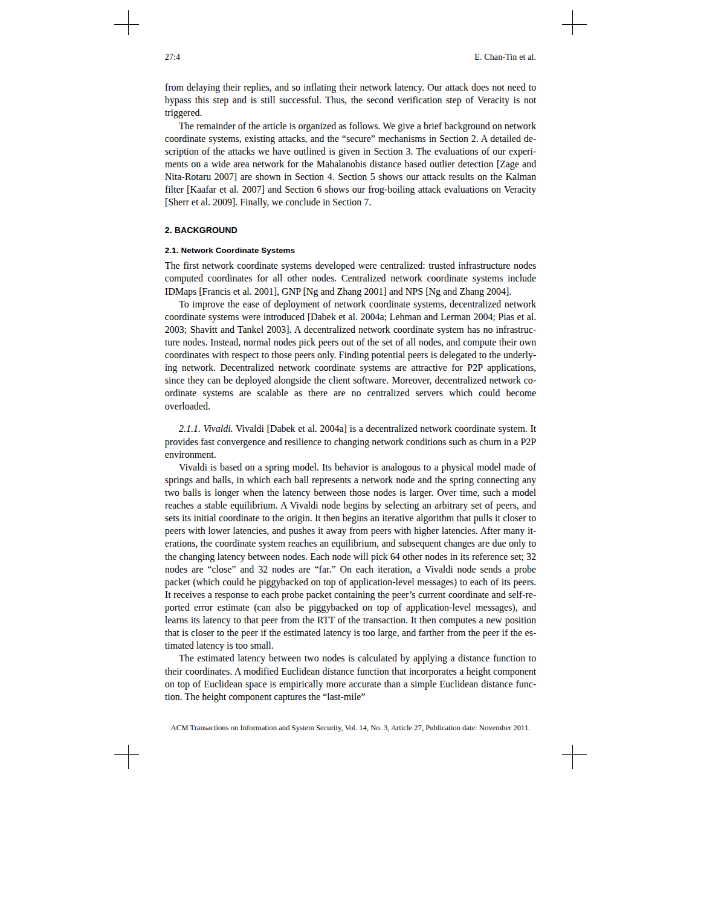27:4 E. Chan-Tin et al.
from delaying their replies, and so inflating their network latency. Our attack does not need to bypass this step and is still successful. Thus, the second verification step of Veracity is not triggered.
The remainder of the article is organized as follows. We give a brief background on network coordinate systems, existing attacks, and the “secure” mechanisms in Section 2. A detailed description of the attacks we have outlined is given in Section 3. The evaluations of our experiments on a wide area network for the Mahalanobis distance based outlier detection [Zage and Nita-Rotaru 2007] are shown in Section 4. Section 5 shows our attack results on the Kalman filter [Kaafar et al. 2007] and Section 6 shows our frog-boiling attack evaluations on Veracity [Sherr et al. 2009]. Finally, we conclude in Section 7.
2. BACKGROUND
2.1. Network Coordinate Systems
The first network coordinate systems developed were centralized: trusted infrastructure nodes computed coordinates for all other nodes. Centralized network coordinate systems include IDMaps [Francis et al. 2001], GNP [Ng and Zhang 2001] and NPS [Ng and Zhang 2004].
To improve the ease of deployment of network coordinate systems, decentralized network coordinate systems were introduced [Dabek et al. 2004a; Lehman and Lerman 2004; Pias et al. 2003; Shavitt and Tankel 2003]. A decentralized network coordinate system has no infrastructure nodes. Instead, normal nodes pick peers out of the set of all nodes, and compute their own coordinates with respect to those peers only. Finding potential peers is delegated to the underlying network. Decentralized network coordinate systems are attractive for P2P applications, since they can be deployed alongside the client software. Moreover, decentralized network coordinate systems are scalable as there are no centralized servers which could become overloaded.
2.1.1. Vivaldi. Vivaldi [Dabek et al. 2004a] is a decentralized network coordinate system. It provides fast convergence and resilience to changing network conditions such as churn in a P2P environment.
Vivaldi is based on a spring model. Its behavior is analogous to a physical model made of springs and balls, in which each ball represents a network node and the spring connecting any two balls is longer when the latency between those nodes is larger. Over time, such a model reaches a stable equilibrium. A Vivaldi node begins by selecting an arbitrary set of peers, and sets its initial coordinate to the origin. It then begins an iterative algorithm that pulls it closer to peers with lower latencies, and pushes it away from peers with higher latencies. After many iterations, the coordinate system reaches an equilibrium, and subsequent changes are due only to the changing latency between nodes. Each node will pick 64 other nodes in its reference set; 32 nodes are “close” and 32 nodes are “far.” On each iteration, a Vivaldi node sends a probe packet (which could be piggybacked on top of application-level messages) to each of its peers. It receives a response to each probe packet containing the peer’s current coordinate and self-reported error estimate (can also be piggybacked on top of application-level messages), and learns its latency to that peer from the RTT of the transaction. It then computes a new position that is closer to the peer if the estimated latency is too large, and farther from the peer if the estimated latency is too small.
The estimated latency between two nodes is calculated by applying a distance function to their coordinates. A modified Euclidean distance function that incorporates a height component on top of Euclidean space is empirically more accurate than a simple Euclidean distance function. The height component captures the “last-mile”
ACM Transactions on Information and System Security, Vol. 14, No. 3, Article 27, Publication date: November 2011.